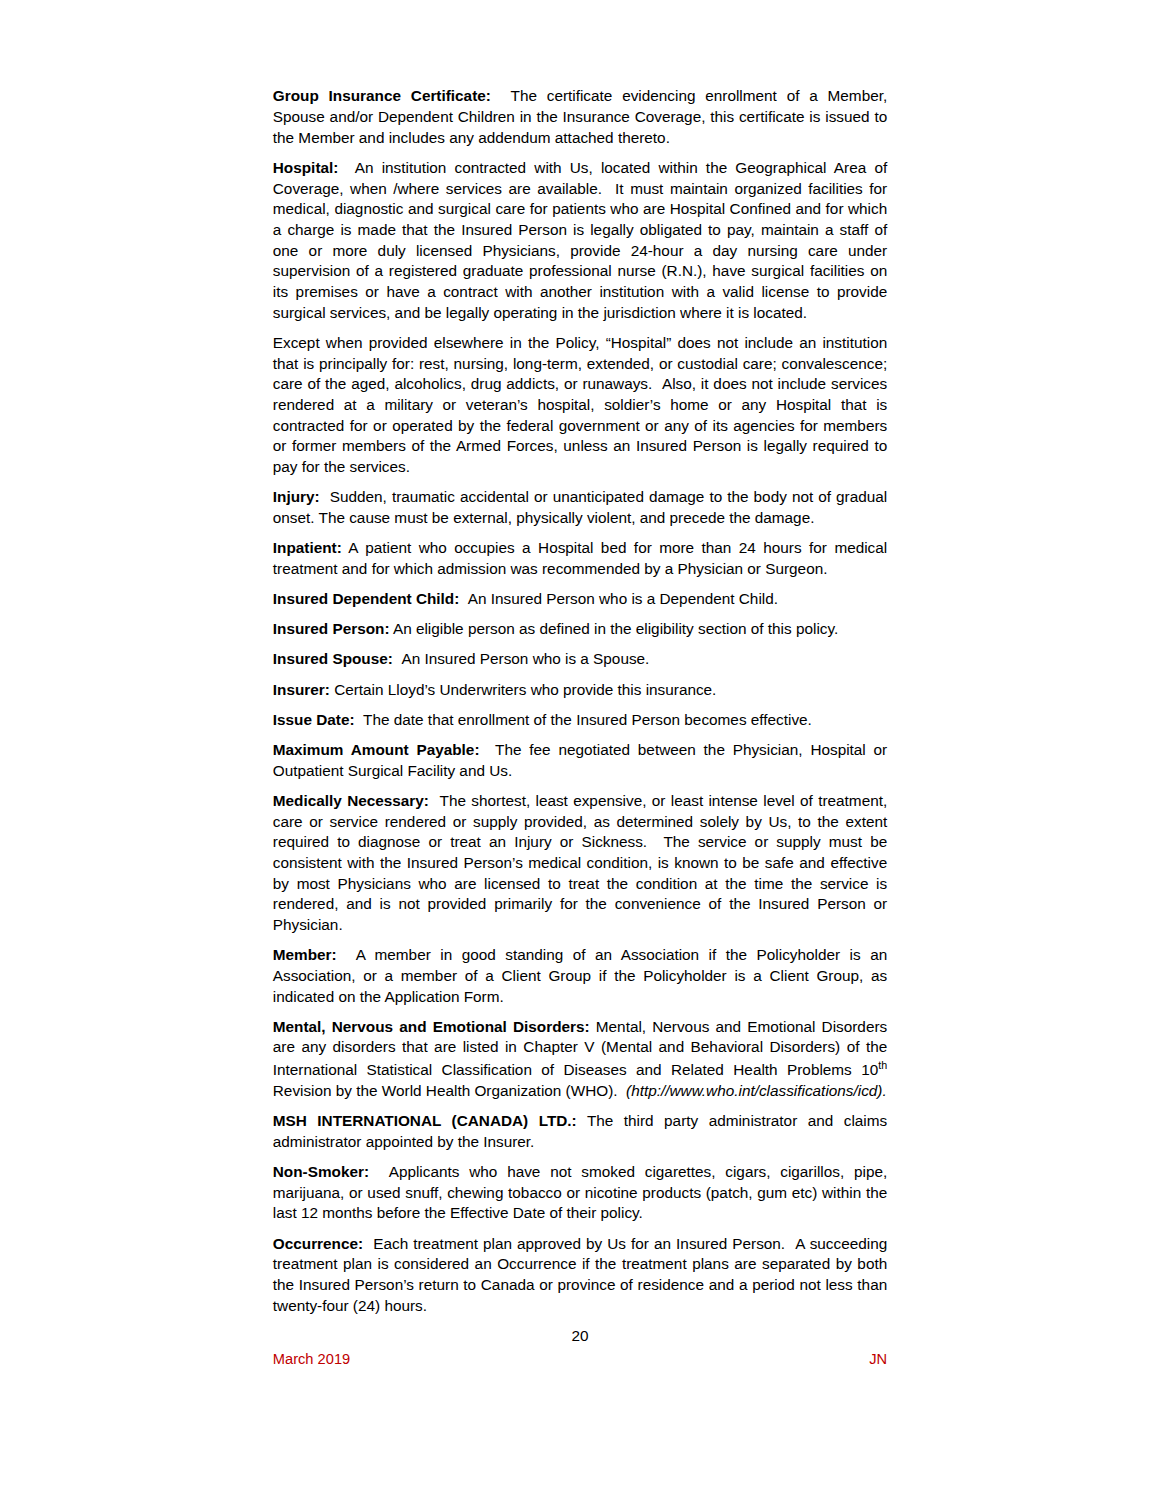Group Insurance Certificate: The certificate evidencing enrollment of a Member, Spouse and/or Dependent Children in the Insurance Coverage, this certificate is issued to the Member and includes any addendum attached thereto.
Hospital: An institution contracted with Us, located within the Geographical Area of Coverage, when /where services are available. It must maintain organized facilities for medical, diagnostic and surgical care for patients who are Hospital Confined and for which a charge is made that the Insured Person is legally obligated to pay, maintain a staff of one or more duly licensed Physicians, provide 24-hour a day nursing care under supervision of a registered graduate professional nurse (R.N.), have surgical facilities on its premises or have a contract with another institution with a valid license to provide surgical services, and be legally operating in the jurisdiction where it is located.
Except when provided elsewhere in the Policy, “Hospital” does not include an institution that is principally for: rest, nursing, long-term, extended, or custodial care; convalescence; care of the aged, alcoholics, drug addicts, or runaways. Also, it does not include services rendered at a military or veteran’s hospital, soldier’s home or any Hospital that is contracted for or operated by the federal government or any of its agencies for members or former members of the Armed Forces, unless an Insured Person is legally required to pay for the services.
Injury: Sudden, traumatic accidental or unanticipated damage to the body not of gradual onset. The cause must be external, physically violent, and precede the damage.
Inpatient: A patient who occupies a Hospital bed for more than 24 hours for medical treatment and for which admission was recommended by a Physician or Surgeon.
Insured Dependent Child: An Insured Person who is a Dependent Child.
Insured Person: An eligible person as defined in the eligibility section of this policy.
Insured Spouse: An Insured Person who is a Spouse.
Insurer: Certain Lloyd’s Underwriters who provide this insurance.
Issue Date: The date that enrollment of the Insured Person becomes effective.
Maximum Amount Payable: The fee negotiated between the Physician, Hospital or Outpatient Surgical Facility and Us.
Medically Necessary: The shortest, least expensive, or least intense level of treatment, care or service rendered or supply provided, as determined solely by Us, to the extent required to diagnose or treat an Injury or Sickness. The service or supply must be consistent with the Insured Person’s medical condition, is known to be safe and effective by most Physicians who are licensed to treat the condition at the time the service is rendered, and is not provided primarily for the convenience of the Insured Person or Physician.
Member: A member in good standing of an Association if the Policyholder is an Association, or a member of a Client Group if the Policyholder is a Client Group, as indicated on the Application Form.
Mental, Nervous and Emotional Disorders: Mental, Nervous and Emotional Disorders are any disorders that are listed in Chapter V (Mental and Behavioral Disorders) of the International Statistical Classification of Diseases and Related Health Problems 10th Revision by the World Health Organization (WHO). (http://www.who.int/classifications/icd).
MSH INTERNATIONAL (CANADA) LTD.: The third party administrator and claims administrator appointed by the Insurer.
Non-Smoker: Applicants who have not smoked cigarettes, cigars, cigarillos, pipe, marijuana, or used snuff, chewing tobacco or nicotine products (patch, gum etc) within the last 12 months before the Effective Date of their policy.
Occurrence: Each treatment plan approved by Us for an Insured Person. A succeeding treatment plan is considered an Occurrence if the treatment plans are separated by both the Insured Person’s return to Canada or province of residence and a period not less than twenty-four (24) hours.
20
March 2019 JN